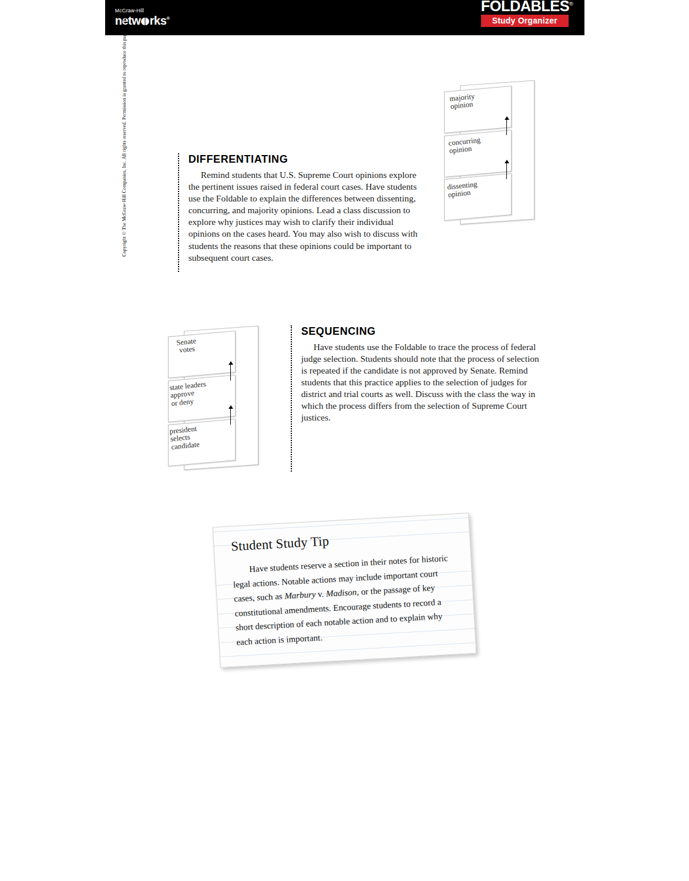McGraw-Hill
netw rks®
FOLDABLES®
Study Organizer
Copyright © The McGraw-Hill Companies, Inc. All rights reserved. Permission is granted to reproduce this page for classroom use.
DIFFERENTIATING
Remind students that U.S. Supreme Court opinions explore the pertinent issues raised in federal court cases. Have students use the Foldable to explain the differences between dissenting, concurring, and majority opinions. Lead a class discussion to explore why justices may wish to clarify their individual opinions on the cases heard. You may also wish to discuss with students the reasons that these opinions could be important to subsequent court cases.
majority
opinion
concurring
opinion
dissenting
opinion
Senate
votes
state leaders
approve
or deny
president
selects
candidate
SEQUENCING
Have students use the Foldable to trace the process of federal judge selection. Students should note that the process of selection is repeated if the candidate is not approved by Senate. Remind students that this practice applies to the selection of judges for district and trial courts as well. Discuss with the class the way in which the process differs from the selection of Supreme Court justices.
Student Study Tip
Have students reserve a section in their notes for historic legal actions. Notable actions may include important court cases, such as Marbury v. Madison, or the passage of key constitutional amendments. Encourage students to record a short description of each notable action and to explain why each action is important.